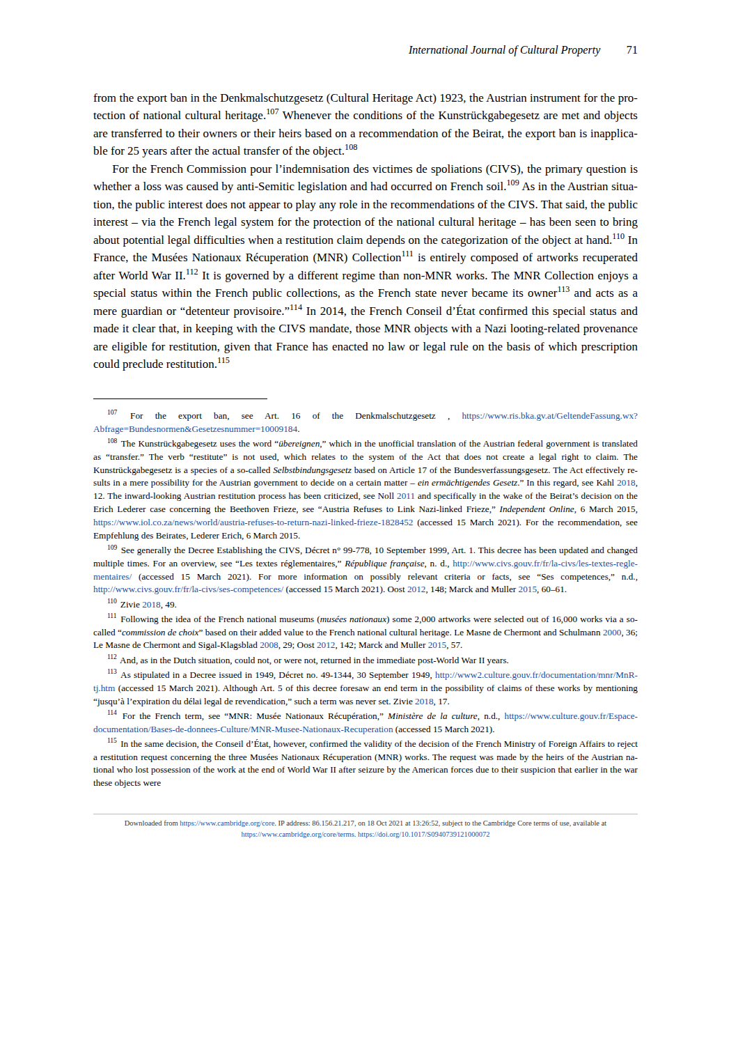International Journal of Cultural Property 71
from the export ban in the Denkmalschutzgesetz (Cultural Heritage Act) 1923, the Austrian instrument for the protection of national cultural heritage.107 Whenever the conditions of the Kunstrückgabegesetz are met and objects are transferred to their owners or their heirs based on a recommendation of the Beirat, the export ban is inapplicable for 25 years after the actual transfer of the object.108
For the French Commission pour l’indemnisation des victimes de spoliations (CIVS), the primary question is whether a loss was caused by anti-Semitic legislation and had occurred on French soil.109 As in the Austrian situation, the public interest does not appear to play any role in the recommendations of the CIVS. That said, the public interest – via the French legal system for the protection of the national cultural heritage – has been seen to bring about potential legal difficulties when a restitution claim depends on the categorization of the object at hand.110 In France, the Musées Nationaux Récuperation (MNR) Collection111 is entirely composed of artworks recuperated after World War II.112 It is governed by a different regime than non-MNR works. The MNR Collection enjoys a special status within the French public collections, as the French state never became its owner113 and acts as a mere guardian or “detenteur provisoire.”114 In 2014, the French Conseil d’État confirmed this special status and made it clear that, in keeping with the CIVS mandate, those MNR objects with a Nazi looting-related provenance are eligible for restitution, given that France has enacted no law or legal rule on the basis of which prescription could preclude restitution.115
107 For the export ban, see Art. 16 of the Denkmalschutzgesetz , https://www.ris.bka.gv.at/GeltendeFassung.wx?Abfrage=Bundesnormen&Gesetzesnummer=10009184.
108 The Kunstrückgabegesetz uses the word “übereignen,” which in the unofficial translation of the Austrian federal government is translated as “transfer.” The verb “restitute” is not used, which relates to the system of the Act that does not create a legal right to claim. The Kunstrückgabegesetz is a species of a so-called Selbstbindungsgesetz based on Article 17 of the Bundesverfassungsgesetz. The Act effectively results in a mere possibility for the Austrian government to decide on a certain matter – ein ermächtigendes Gesetz.” In this regard, see Kahl 2018, 12. The inward-looking Austrian restitution process has been criticized, see Noll 2011 and specifically in the wake of the Beirat’s decision on the Erich Lederer case concerning the Beethoven Frieze, see “Austria Refuses to Link Nazi-linked Frieze,” Independent Online, 6 March 2015, https://www.iol.co.za/news/world/austria-refuses-to-return-nazi-linked-frieze-1828452 (accessed 15 March 2021). For the recommendation, see Empfehlung des Beirates, Lederer Erich, 6 March 2015.
109 See generally the Decree Establishing the CIVS, Décret n° 99-778, 10 September 1999, Art. 1. This decree has been updated and changed multiple times. For an overview, see “Les textes réglementaires,” République française, n. d., http://www.civs.gouv.fr/fr/la-civs/les-textes-reglementaires/ (accessed 15 March 2021). For more information on possibly relevant criteria or facts, see “Ses competences,” n.d., http://www.civs.gouv.fr/fr/la-civs/ses-competences/ (accessed 15 March 2021). Oost 2012, 148; Marck and Muller 2015, 60–61.
110 Zivie 2018, 49.
111 Following the idea of the French national museums (musées nationaux) some 2,000 artworks were selected out of 16,000 works via a so-called “commission de choix” based on their added value to the French national cultural heritage. Le Masne de Chermont and Schulmann 2000, 36; Le Masne de Chermont and Sigal-Klagsblad 2008, 29; Oost 2012, 142; Marck and Muller 2015, 57.
112 And, as in the Dutch situation, could not, or were not, returned in the immediate post-World War II years.
113 As stipulated in a Decree issued in 1949, Décret no. 49-1344, 30 September 1949, http://www2.culture.gouv.fr/documentation/mnr/MnR-tj.htm (accessed 15 March 2021). Although Art. 5 of this decree foresaw an end term in the possibility of claims of these works by mentioning “jusqu’à l’expiration du délai legal de revendication,” such a term was never set. Zivie 2018, 17.
114 For the French term, see “MNR: Musée Nationaux Récupération,” Ministère de la culture, n.d., https://www.culture.gouv.fr/Espace-documentation/Bases-de-donnees-Culture/MNR-Musee-Nationaux-Recuperation (accessed 15 March 2021).
115 In the same decision, the Conseil d’État, however, confirmed the validity of the decision of the French Ministry of Foreign Affairs to reject a restitution request concerning the three Musées Nationaux Récuperation (MNR) works. The request was made by the heirs of the Austrian national who lost possession of the work at the end of World War II after seizure by the American forces due to their suspicion that earlier in the war these objects were
Downloaded from https://www.cambridge.org/core. IP address: 86.156.21.217, on 18 Oct 2021 at 13:26:52, subject to the Cambridge Core terms of use, available at
https://www.cambridge.org/core/terms. https://doi.org/10.1017/S0940739121000072